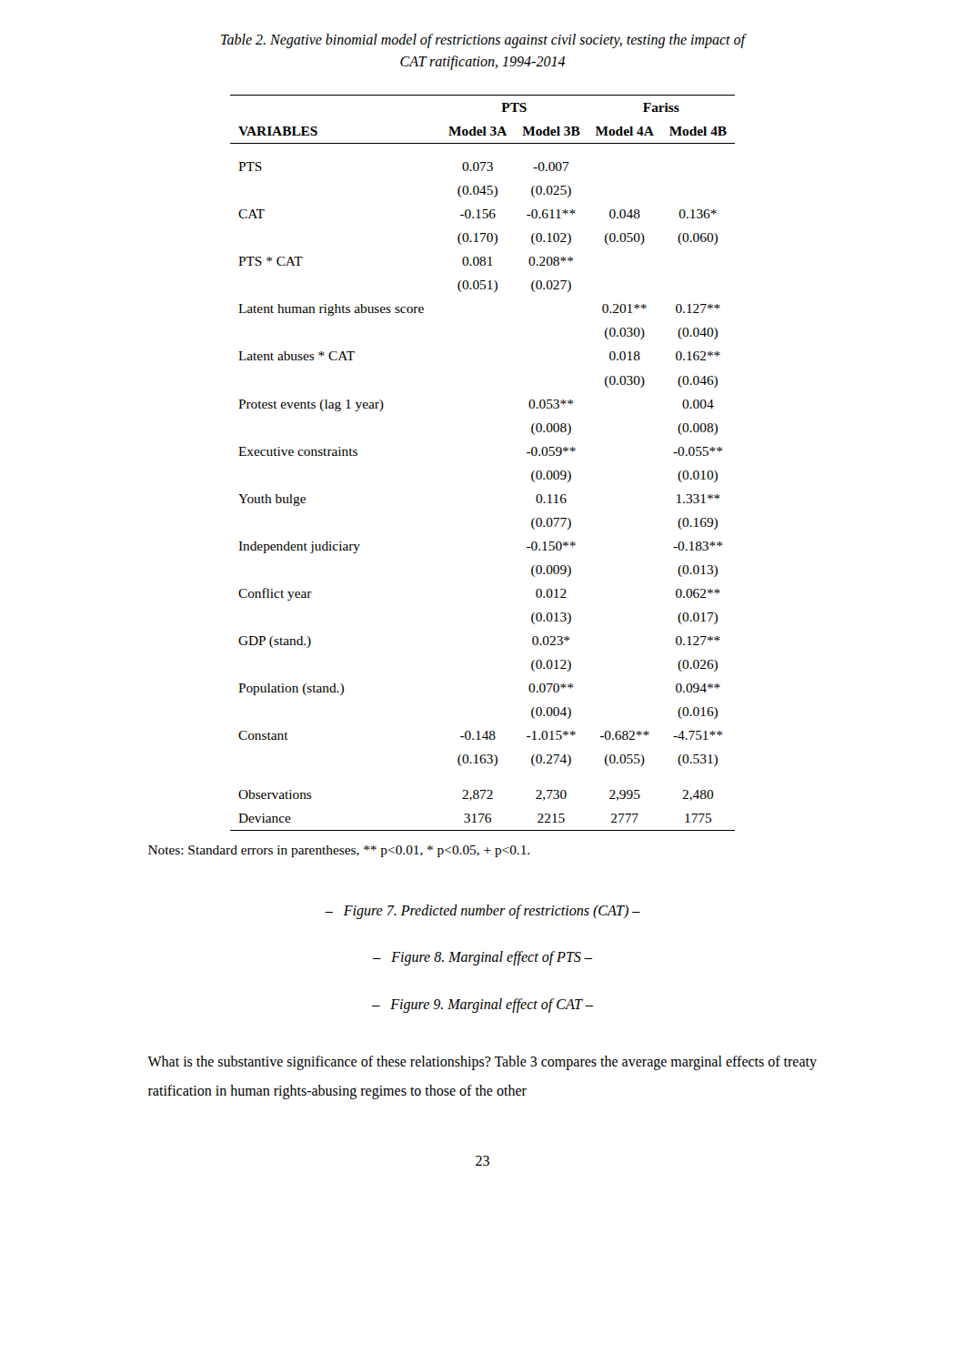Table 2. Negative binomial model of restrictions against civil society, testing the impact of CAT ratification, 1994-2014
| | PTS | Fariss |
| --- | --- | --- |
| VARIABLES | Model 3A | Model 3B | Model 4A | Model 4B |
| PTS | 0.073 | -0.007 | | |
| | (0.045) | (0.025) | | |
| CAT | -0.156 | -0.611** | 0.048 | 0.136* |
| | (0.170) | (0.102) | (0.050) | (0.060) |
| PTS * CAT | 0.081 | 0.208** | | |
| | (0.051) | (0.027) | | |
| Latent human rights abuses score | | | 0.201** | 0.127** |
| | | | (0.030) | (0.040) |
| Latent abuses * CAT | | | 0.018 | 0.162** |
| | | | (0.030) | (0.046) |
| Protest events (lag 1 year) | | 0.053** | | 0.004 |
| | | (0.008) | | (0.008) |
| Executive constraints | | -0.059** | | -0.055** |
| | | (0.009) | | (0.010) |
| Youth bulge | | 0.116 | | 1.331** |
| | | (0.077) | | (0.169) |
| Independent judiciary | | -0.150** | | -0.183** |
| | | (0.009) | | (0.013) |
| Conflict year | | 0.012 | | 0.062** |
| | | (0.013) | | (0.017) |
| GDP (stand.) | | 0.023* | | 0.127** |
| | | (0.012) | | (0.026) |
| Population (stand.) | | 0.070** | | 0.094** |
| | | (0.004) | | (0.016) |
| Constant | -0.148 | -1.015** | -0.682** | -4.751** |
| | (0.163) | (0.274) | (0.055) | (0.531) |
| Observations | 2,872 | 2,730 | 2,995 | 2,480 |
| Deviance | 3176 | 2215 | 2777 | 1775 |
Notes: Standard errors in parentheses, ** p<0.01, * p<0.05, + p<0.1.
– Figure 7. Predicted number of restrictions (CAT) –
– Figure 8. Marginal effect of PTS –
– Figure 9. Marginal effect of CAT –
What is the substantive significance of these relationships? Table 3 compares the average marginal effects of treaty ratification in human rights-abusing regimes to those of the other
23